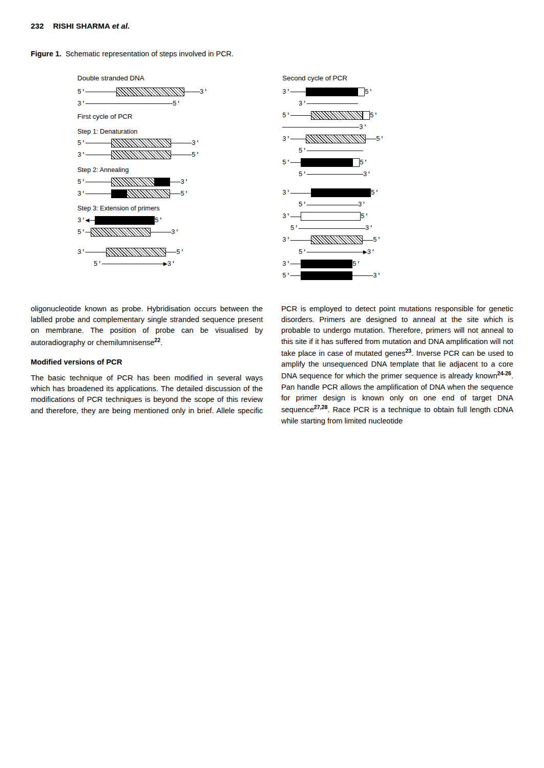232 RISHI SHARMA et al.
Figure 1. Schematic representation of steps involved in PCR.
Double stranded DNA
5' XXXXXXXXXXXXXXXX 3'
3' 5'
First cycle of PCR
Step 1: Denaturation
5' XXXXXXXXXXXXXX 3'
3' XXXXXXXXXXXXXX 5'
Step 2: Annealing
5' XXXXXXXXXX◀◀◀ 3'
3' ▶▶▶XXXXXXXXXX 5'
Step 3: Extension of primers
3'◀ XXXXXXXXXXXXXX5'
5' XXXXXXXXXXXXXX 3'
3' XXXXXXXXXXXXXX 5'
5' ▶3'
Second cycle of PCR
3' XXXXXXXXXXXX▶5'
3'
5' XXXXXXXXXXXX◀5'
3'
3' XXXXXXXXXXXXXX 5'
5'
5' XXXXXXXXXXXX◀5'
5' 3'
3' XXXXXXXXXXXXXX5'
5' 3'
3' XXXXXXXXXXXXXX5'
5' 3'
3' XXXXXXXXXXXX 5'
5' ▶3'
3' XXXXXXXXXXXX5'
5' XXXXXXXXXXXX 3'
oligonucleotide known as probe. Hybridisation occurs between the lablled probe and complementary single stranded sequence present on membrane. The position of probe can be visualised by autoradiography or chemilumnisense22.
Modified versions of PCR
The basic technique of PCR has been modified in several ways which has broadened its applications. The detailed discussion of the modifications of PCR techniques is beyond the scope of this review and therefore, they are being mentioned only in brief. Allele specific PCR is employed to detect point mutations responsible for genetic disorders. Primers are designed to anneal at the site which is probable to undergo mutation. Therefore, primers will not anneal to this site if it has suffered from mutation and DNA amplification will not take place in case of mutated genes23. Inverse PCR can be used to amplify the unsequenced DNA template that lie adjacent to a core DNA sequence for which the primer sequence is already known24-26. Pan handle PCR allows the amplification of DNA when the sequence for primer design is known only on one end of target DNA sequence27,28. Race PCR is a technique to obtain full length cDNA while starting from limited nucleotide